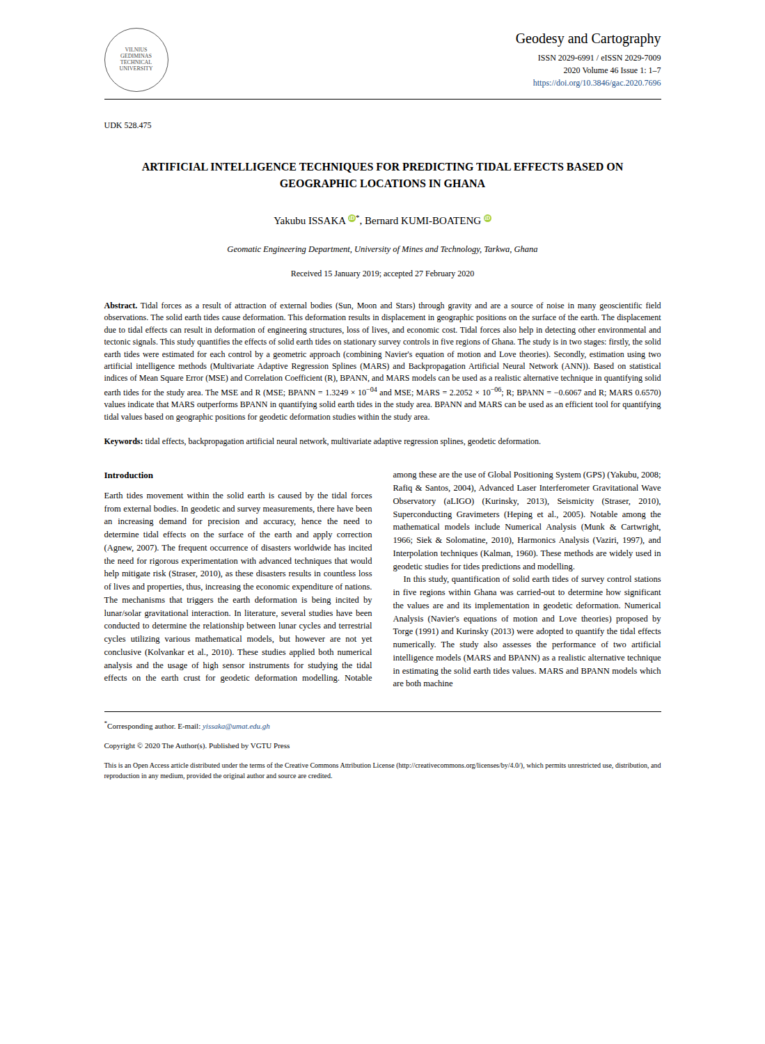VILNIUS
GEDIMINAS
TECHNICAL
UNIVERSITY
Geodesy and Cartography
ISSN 2029-6991 / eISSN 2029-7009
2020 Volume 46 Issue 1: 1–7
https://doi.org/10.3846/gac.2020.7696
UDK 528.475
Artificial Intelligence Techniques for Predicting Tidal Effects Based on Geographic Locations in Ghana
Yakubu ISSAKA iD*, Bernard KUMI-BOATENG iD
Geomatic Engineering Department, University of Mines and Technology, Tarkwa, Ghana
Received 15 January 2019; accepted 27 February 2020
Abstract. Tidal forces as a result of attraction of external bodies (Sun, Moon and Stars) through gravity and are a source of noise in many geoscientific field observations. The solid earth tides cause deformation. This deformation results in displacement in geographic positions on the surface of the earth. The displacement due to tidal effects can result in deformation of engineering structures, loss of lives, and economic cost. Tidal forces also help in detecting other environmental and tectonic signals. This study quantifies the effects of solid earth tides on stationary survey controls in five regions of Ghana. The study is in two stages: firstly, the solid earth tides were estimated for each control by a geometric approach (combining Navier's equation of motion and Love theories). Secondly, estimation using two artificial intelligence methods (Multivariate Adaptive Regression Splines (MARS) and Backpropagation Artificial Neural Network (ANN)). Based on statistical indices of Mean Square Error (MSE) and Correlation Coefficient (R), BPANN, and MARS models can be used as a realistic alternative technique in quantifying solid earth tides for the study area. The MSE and R (MSE; BPANN = 1.3249 × 10−04 and MSE; MARS = 2.2052 × 10−06; R; BPANN = −0.6067 and R; MARS 0.6570) values indicate that MARS outperforms BPANN in quantifying solid earth tides in the study area. BPANN and MARS can be used as an efficient tool for quantifying tidal values based on geographic positions for geodetic deformation studies within the study area.
Keywords: tidal effects, backpropagation artificial neural network, multivariate adaptive regression splines, geodetic deformation.
Introduction
Earth tides movement within the solid earth is caused by the tidal forces from external bodies. In geodetic and survey measurements, there have been an increasing demand for precision and accuracy, hence the need to determine tidal effects on the surface of the earth and apply correction (Agnew, 2007). The frequent occurrence of disasters worldwide has incited the need for rigorous experimentation with advanced techniques that would help mitigate risk (Straser, 2010), as these disasters results in countless loss of lives and properties, thus, increasing the economic expenditure of nations. The mechanisms that triggers the earth deformation is being incited by lunar/solar gravitational interaction. In literature, several studies have been conducted to determine the relationship between lunar cycles and terrestrial cycles utilizing various mathematical models, but however are not yet conclusive (Kolvankar et al., 2010). These studies applied both numerical analysis and the usage of high sensor instruments for studying the tidal effects on the earth crust for geodetic deformation modelling. Notable among these are the use of Global Positioning System (GPS) (Yakubu, 2008; Rafiq & Santos, 2004), Advanced Laser Interferometer Gravitational Wave Observatory (aLIGO) (Kurinsky, 2013), Seismicity (Straser, 2010), Superconducting Gravimeters (Heping et al., 2005). Notable among the mathematical models include Numerical Analysis (Munk & Cartwright, 1966; Siek & Solomatine, 2010), Harmonics Analysis (Vaziri, 1997), and Interpolation techniques (Kalman, 1960). These methods are widely used in geodetic studies for tides predictions and modelling.
In this study, quantification of solid earth tides of survey control stations in five regions within Ghana was carried-out to determine how significant the values are and its implementation in geodetic deformation. Numerical Analysis (Navier's equations of motion and Love theories) proposed by Torge (1991) and Kurinsky (2013) were adopted to quantify the tidal effects numerically. The study also assesses the performance of two artificial intelligence models (MARS and BPANN) as a realistic alternative technique in estimating the solid earth tides values. MARS and BPANN models which are both machine
*Corresponding author. E-mail: yissaka@umat.edu.gh
Copyright © 2020 The Author(s). Published by VGTU Press
This is an Open Access article distributed under the terms of the Creative Commons Attribution License (http://creativecommons.org/licenses/by/4.0/), which permits unrestricted use, distribution, and reproduction in any medium, provided the original author and source are credited.